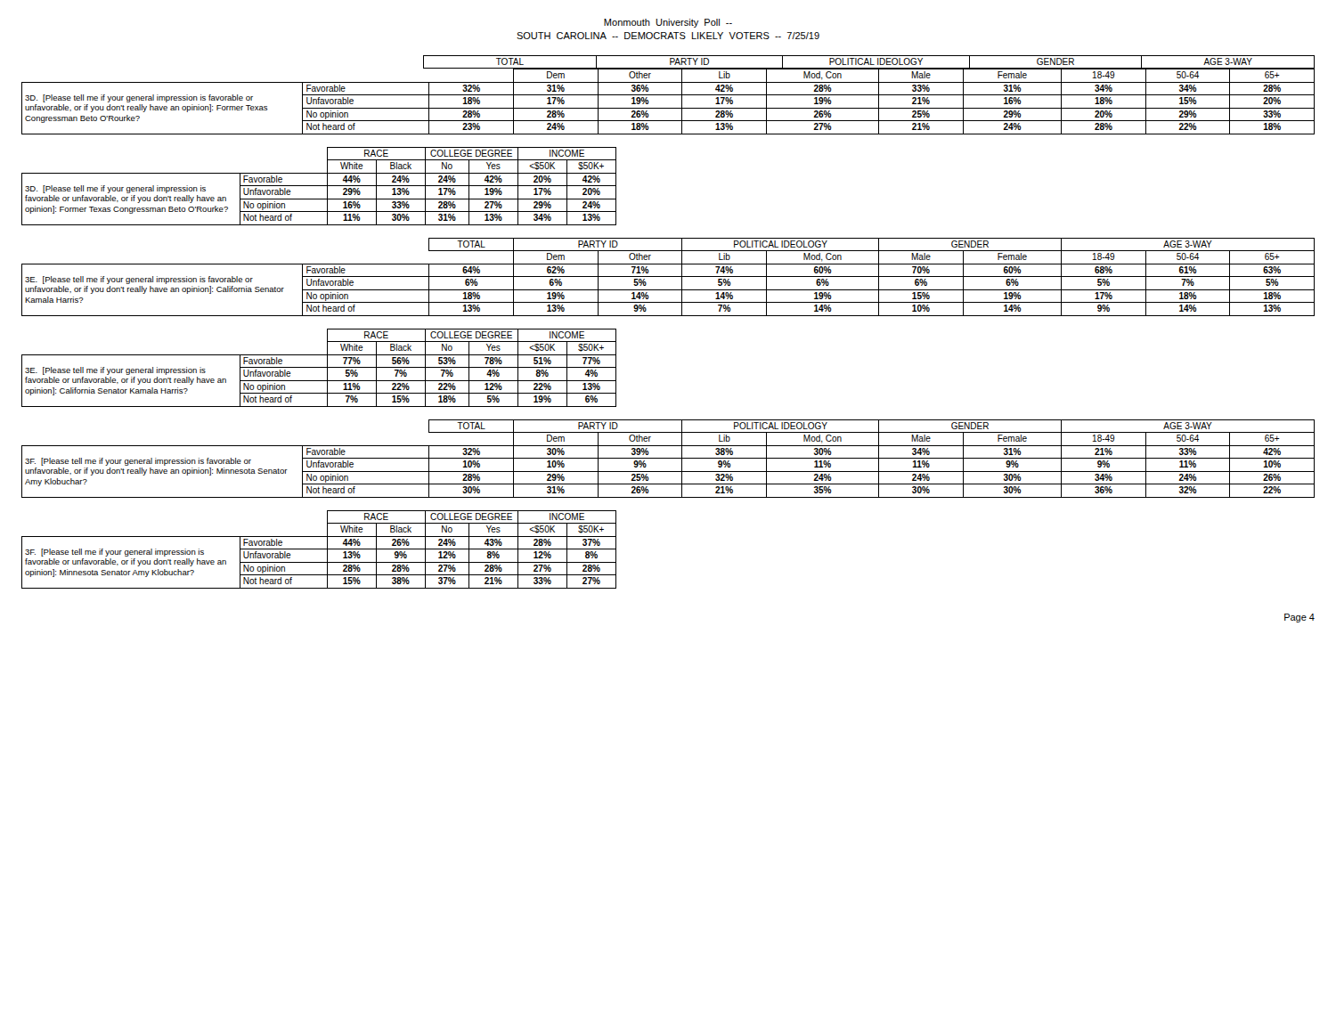Monmouth University Poll --
SOUTH CAROLINA -- DEMOCRATS LIKELY VOTERS -- 7/25/19
| | | TOTAL | PARTY ID | POLITICAL IDEOLOGY | GENDER | AGE 3-WAY |
| | | | Dem | Other | Lib | Mod, Con | Male | Female | 18-49 | 50-64 | 65+ |
| 3D. [Please tell me if your general impression is favorable or unfavorable, or if you don't really have an opinion]: Former Texas Congressman Beto O'Rourke? | Favorable | 32% | 31% | 36% | 42% | 28% | 33% | 31% | 34% | 34% | 28% |
| Unfavorable | 18% | 17% | 19% | 17% | 19% | 21% | 16% | 18% | 15% | 20% |
| No opinion | 28% | 28% | 26% | 28% | 26% | 25% | 29% | 20% | 29% | 33% |
| Not heard of | 23% | 24% | 18% | 13% | 27% | 21% | 24% | 28% | 22% | 18% |
| | | RACE | COLLEGE DEGREE | INCOME |
| | | White | Black | No | Yes | <$50K | $50K+ |
| 3D. [Please tell me if your general impression is favorable or unfavorable, or if you don't really have an opinion]: Former Texas Congressman Beto O'Rourke? | Favorable | 44% | 24% | 24% | 42% | 20% | 42% |
| Unfavorable | 29% | 13% | 17% | 19% | 17% | 20% |
| No opinion | 16% | 33% | 28% | 27% | 29% | 24% |
| Not heard of | 11% | 30% | 31% | 13% | 34% | 13% |
| | | TOTAL | PARTY ID | POLITICAL IDEOLOGY | GENDER | AGE 3-WAY |
| | | | Dem | Other | Lib | Mod, Con | Male | Female | 18-49 | 50-64 | 65+ |
| 3E. [Please tell me if your general impression is favorable or unfavorable, or if you don't really have an opinion]: California Senator Kamala Harris? | Favorable | 64% | 62% | 71% | 74% | 60% | 70% | 60% | 68% | 61% | 63% |
| Unfavorable | 6% | 6% | 5% | 5% | 6% | 6% | 6% | 5% | 7% | 5% |
| No opinion | 18% | 19% | 14% | 14% | 19% | 15% | 19% | 17% | 18% | 18% |
| Not heard of | 13% | 13% | 9% | 7% | 14% | 10% | 14% | 9% | 14% | 13% |
| | | RACE | COLLEGE DEGREE | INCOME |
| | | White | Black | No | Yes | <$50K | $50K+ |
| 3E. [Please tell me if your general impression is favorable or unfavorable, or if you don't really have an opinion]: California Senator Kamala Harris? | Favorable | 77% | 56% | 53% | 78% | 51% | 77% |
| Unfavorable | 5% | 7% | 7% | 4% | 8% | 4% |
| No opinion | 11% | 22% | 22% | 12% | 22% | 13% |
| Not heard of | 7% | 15% | 18% | 5% | 19% | 6% |
| | | TOTAL | PARTY ID | POLITICAL IDEOLOGY | GENDER | AGE 3-WAY |
| | | | Dem | Other | Lib | Mod, Con | Male | Female | 18-49 | 50-64 | 65+ |
| 3F. [Please tell me if your general impression is favorable or unfavorable, or if you don't really have an opinion]: Minnesota Senator Amy Klobuchar? | Favorable | 32% | 30% | 39% | 38% | 30% | 34% | 31% | 21% | 33% | 42% |
| Unfavorable | 10% | 10% | 9% | 9% | 11% | 11% | 9% | 9% | 11% | 10% |
| No opinion | 28% | 29% | 25% | 32% | 24% | 24% | 30% | 34% | 24% | 26% |
| Not heard of | 30% | 31% | 26% | 21% | 35% | 30% | 30% | 36% | 32% | 22% |
| | | RACE | COLLEGE DEGREE | INCOME |
| | | White | Black | No | Yes | <$50K | $50K+ |
| 3F. [Please tell me if your general impression is favorable or unfavorable, or if you don't really have an opinion]: Minnesota Senator Amy Klobuchar? | Favorable | 44% | 26% | 24% | 43% | 28% | 37% |
| Unfavorable | 13% | 9% | 12% | 8% | 12% | 8% |
| No opinion | 28% | 28% | 27% | 28% | 27% | 28% |
| Not heard of | 15% | 38% | 37% | 21% | 33% | 27% |
Page 4